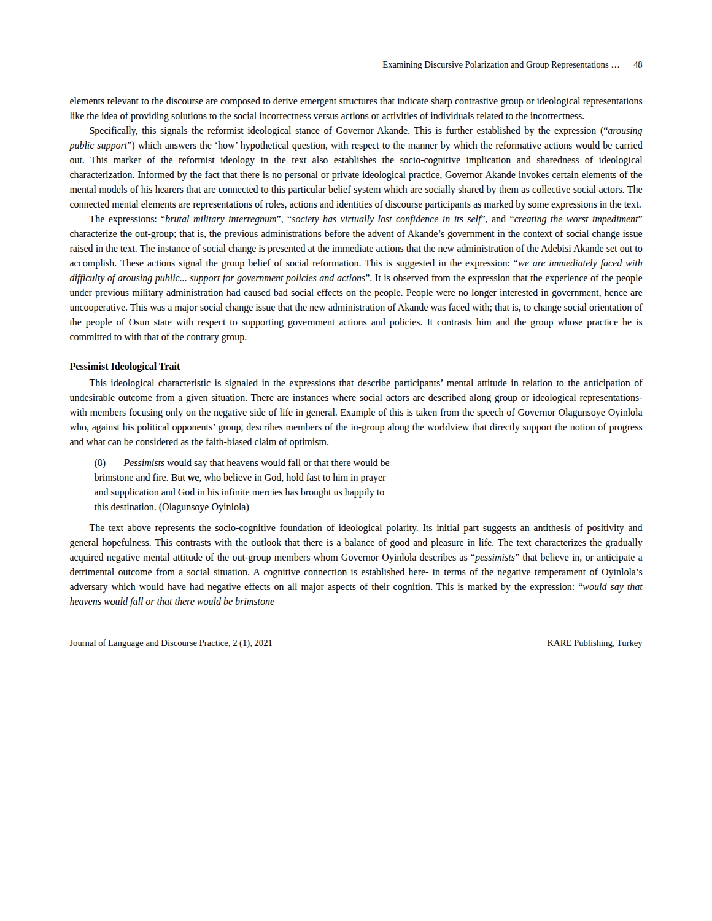Examining Discursive Polarization and Group Representations …48
elements relevant to the discourse are composed to derive emergent structures that indicate sharp contrastive group or ideological representations like the idea of providing solutions to the social incorrectness versus actions or activities of individuals related to the incorrectness.
Specifically, this signals the reformist ideological stance of Governor Akande. This is further established by the expression (“arousing public support”) which answers the ‘how’ hypothetical question, with respect to the manner by which the reformative actions would be carried out. This marker of the reformist ideology in the text also establishes the socio-cognitive implication and sharedness of ideological characterization. Informed by the fact that there is no personal or private ideological practice, Governor Akande invokes certain elements of the mental models of his hearers that are connected to this particular belief system which are socially shared by them as collective social actors. The connected mental elements are representations of roles, actions and identities of discourse participants as marked by some expressions in the text.
The expressions: “brutal military interregnum”, “society has virtually lost confidence in its self”, and “creating the worst impediment” characterize the out-group; that is, the previous administrations before the advent of Akande’s government in the context of social change issue raised in the text. The instance of social change is presented at the immediate actions that the new administration of the Adebisi Akande set out to accomplish. These actions signal the group belief of social reformation. This is suggested in the expression: “we are immediately faced with difficulty of arousing public... support for government policies and actions”. It is observed from the expression that the experience of the people under previous military administration had caused bad social effects on the people. People were no longer interested in government, hence are uncooperative. This was a major social change issue that the new administration of Akande was faced with; that is, to change social orientation of the people of Osun state with respect to supporting government actions and policies. It contrasts him and the group whose practice he is committed to with that of the contrary group.
Pessimist Ideological Trait
This ideological characteristic is signaled in the expressions that describe participants’ mental attitude in relation to the anticipation of undesirable outcome from a given situation. There are instances where social actors are described along group or ideological representations- with members focusing only on the negative side of life in general. Example of this is taken from the speech of Governor Olagunsoye Oyinlola who, against his political opponents’ group, describes members of the in-group along the worldview that directly support the notion of progress and what can be considered as the faith-biased claim of optimism.
(8) Pessimists would say that heavens would fall or that there would be
brimstone and fire. But we, who believe in God, hold fast to him in prayer
and supplication and God in his infinite mercies has brought us happily to
this destination. (Olagunsoye Oyinlola)
The text above represents the socio-cognitive foundation of ideological polarity. Its initial part suggests an antithesis of positivity and general hopefulness. This contrasts with the outlook that there is a balance of good and pleasure in life. The text characterizes the gradually acquired negative mental attitude of the out-group members whom Governor Oyinlola describes as “pessimists” that believe in, or anticipate a detrimental outcome from a social situation. A cognitive connection is established here- in terms of the negative temperament of Oyinlola’s adversary which would have had negative effects on all major aspects of their cognition. This is marked by the expression: “would say that heavens would fall or that there would be brimstone
Journal of Language and Discourse Practice, 2 (1), 2021 KARE Publishing, Turkey